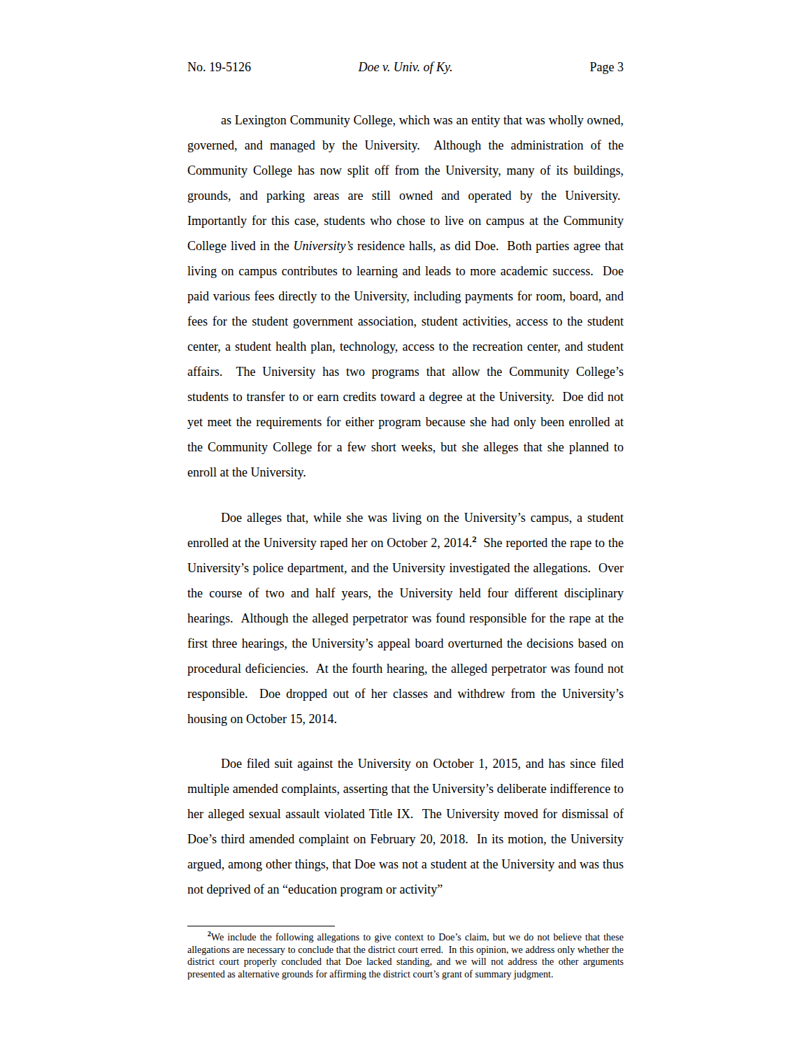No. 19-5126 Doe v. Univ. of Ky. Page 3
as Lexington Community College, which was an entity that was wholly owned, governed, and managed by the University. Although the administration of the Community College has now split off from the University, many of its buildings, grounds, and parking areas are still owned and operated by the University. Importantly for this case, students who chose to live on campus at the Community College lived in the University’s residence halls, as did Doe. Both parties agree that living on campus contributes to learning and leads to more academic success. Doe paid various fees directly to the University, including payments for room, board, and fees for the student government association, student activities, access to the student center, a student health plan, technology, access to the recreation center, and student affairs. The University has two programs that allow the Community College’s students to transfer to or earn credits toward a degree at the University. Doe did not yet meet the requirements for either program because she had only been enrolled at the Community College for a few short weeks, but she alleges that she planned to enroll at the University.
Doe alleges that, while she was living on the University’s campus, a student enrolled at the University raped her on October 2, 2014.2 She reported the rape to the University’s police department, and the University investigated the allegations. Over the course of two and half years, the University held four different disciplinary hearings. Although the alleged perpetrator was found responsible for the rape at the first three hearings, the University’s appeal board overturned the decisions based on procedural deficiencies. At the fourth hearing, the alleged perpetrator was found not responsible. Doe dropped out of her classes and withdrew from the University’s housing on October 15, 2014.
Doe filed suit against the University on October 1, 2015, and has since filed multiple amended complaints, asserting that the University’s deliberate indifference to her alleged sexual assault violated Title IX. The University moved for dismissal of Doe’s third amended complaint on February 20, 2018. In its motion, the University argued, among other things, that Doe was not a student at the University and was thus not deprived of an “education program or activity”
2We include the following allegations to give context to Doe’s claim, but we do not believe that these allegations are necessary to conclude that the district court erred. In this opinion, we address only whether the district court properly concluded that Doe lacked standing, and we will not address the other arguments presented as alternative grounds for affirming the district court’s grant of summary judgment.